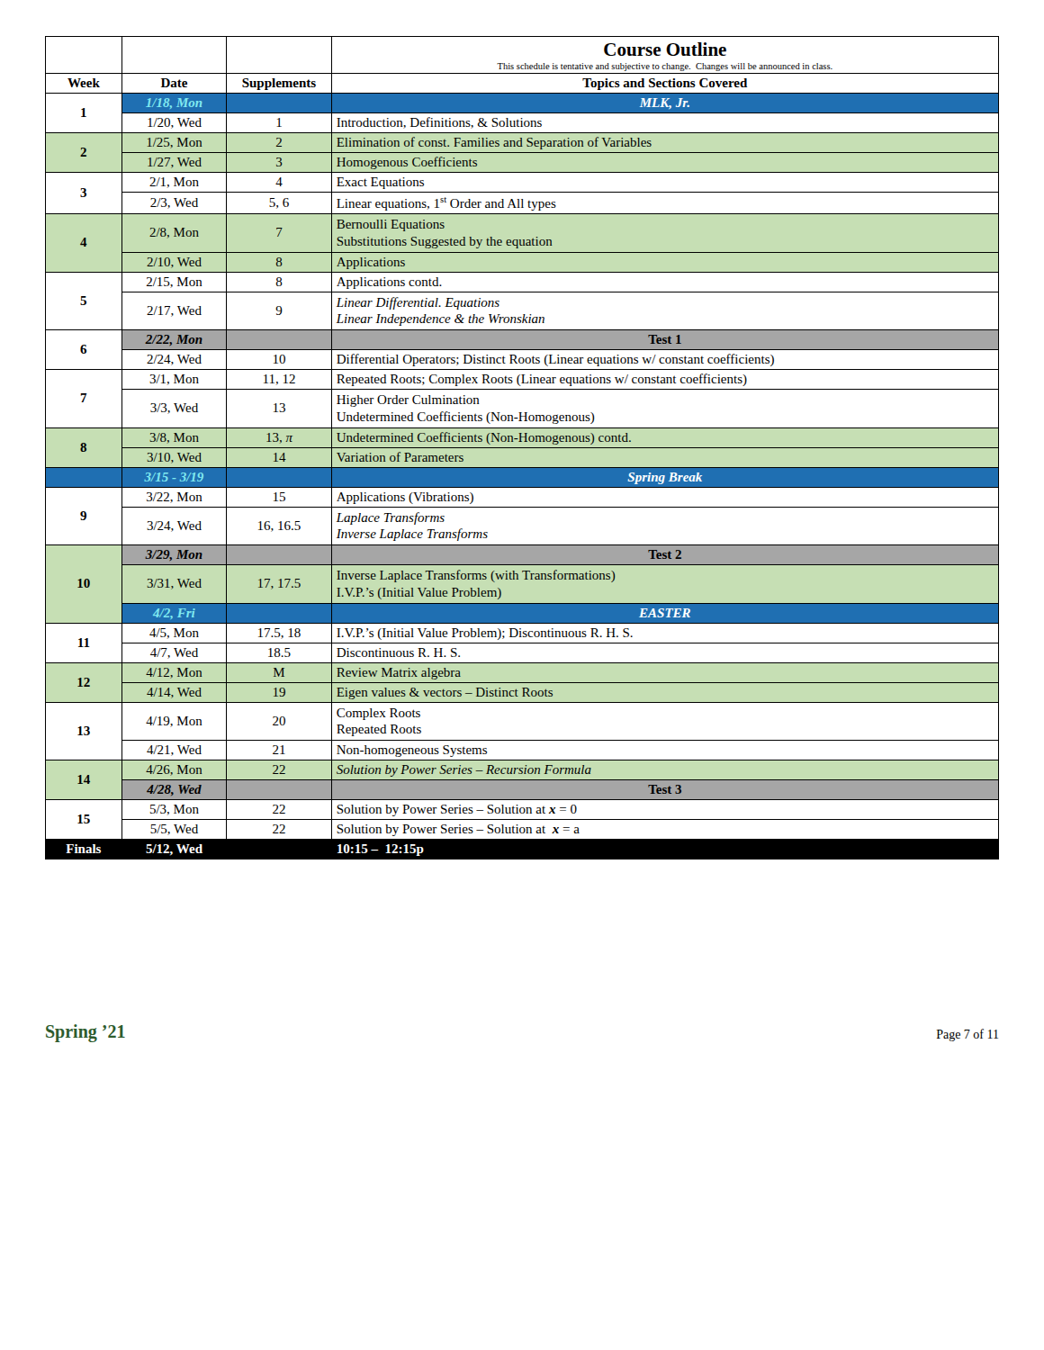| | | | Course Outline This schedule is tentative and subjective to change. Changes will be announced in class. |
| Week | Date | Supplements | Topics and Sections Covered |
| 1 | 1/18, Mon | | MLK, Jr. |
| 1/20, Wed | 1 | Introduction, Definitions, & Solutions |
| 2 | 1/25, Mon | 2 | Elimination of const. Families and Separation of Variables |
| 1/27, Wed | 3 | Homogenous Coefficients |
| 3 | 2/1, Mon | 4 | Exact Equations |
| 2/3, Wed | 5, 6 | Linear equations, 1 st Order and All types |
| 4 | 2/8, Mon | 7 | Bernoulli Equations Substitutions Suggested by the equation |
| 2/10, Wed | 8 | Applications |
| 5 | 2/15, Mon | 8 | Applications contd. |
| 2/17, Wed | 9 | Linear Differential. Equations Linear Independence & the Wronskian |
| 6 | 2/22, Mon | | Test 1 |
| 2/24, Wed | 10 | Differential Operators; Distinct Roots (Linear equations w/ constant coefficients) |
| 7 | 3/1, Mon | 11, 12 | Repeated Roots; Complex Roots (Linear equations w/ constant coefficients) |
| 3/3, Wed | 13 | Higher Order Culmination Undetermined Coefficients (Non-Homogenous) |
| 8 | 3/8, Mon | 13, π | Undetermined Coefficients (Non-Homogenous) contd. |
| 3/10, Wed | 14 | Variation of Parameters |
| | 3/15 - 3/19 | | Spring Break |
| 9 | 3/22, Mon | 15 | Applications (Vibrations) |
| 3/24, Wed | 16, 16.5 | Laplace Transforms Inverse Laplace Transforms |
| 10 | 3/29, Mon | | Test 2 |
| 3/31, Wed | 17, 17.5 | Inverse Laplace Transforms (with Transformations) I.V.P.’s (Initial Value Problem) |
| 4/2, Fri | | EASTER |
| 11 | 4/5, Mon | 17.5, 18 | I.V.P.’s (Initial Value Problem); Discontinuous R. H. S. |
| 4/7, Wed | 18.5 | Discontinuous R. H. S. |
| 12 | 4/12, Mon | M | Review Matrix algebra |
| 4/14, Wed | 19 | Eigen values & vectors – Distinct Roots |
| 13 | 4/19, Mon | 20 | Complex Roots Repeated Roots |
| 4/21, Wed | 21 | Non-homogeneous Systems |
| 14 | 4/26, Mon | 22 | Solution by Power Series – Recursion Formula |
| 4/28, Wed | | Test 3 |
| 15 | 5/3, Mon | 22 | Solution by Power Series – Solution at x = 0 |
| 5/5, Wed | 22 | Solution by Power Series – Solution at x = a |
| Finals | 5/12, Wed | | 10:15 – 12:15p |
Spring ’21
Page 7 of 11